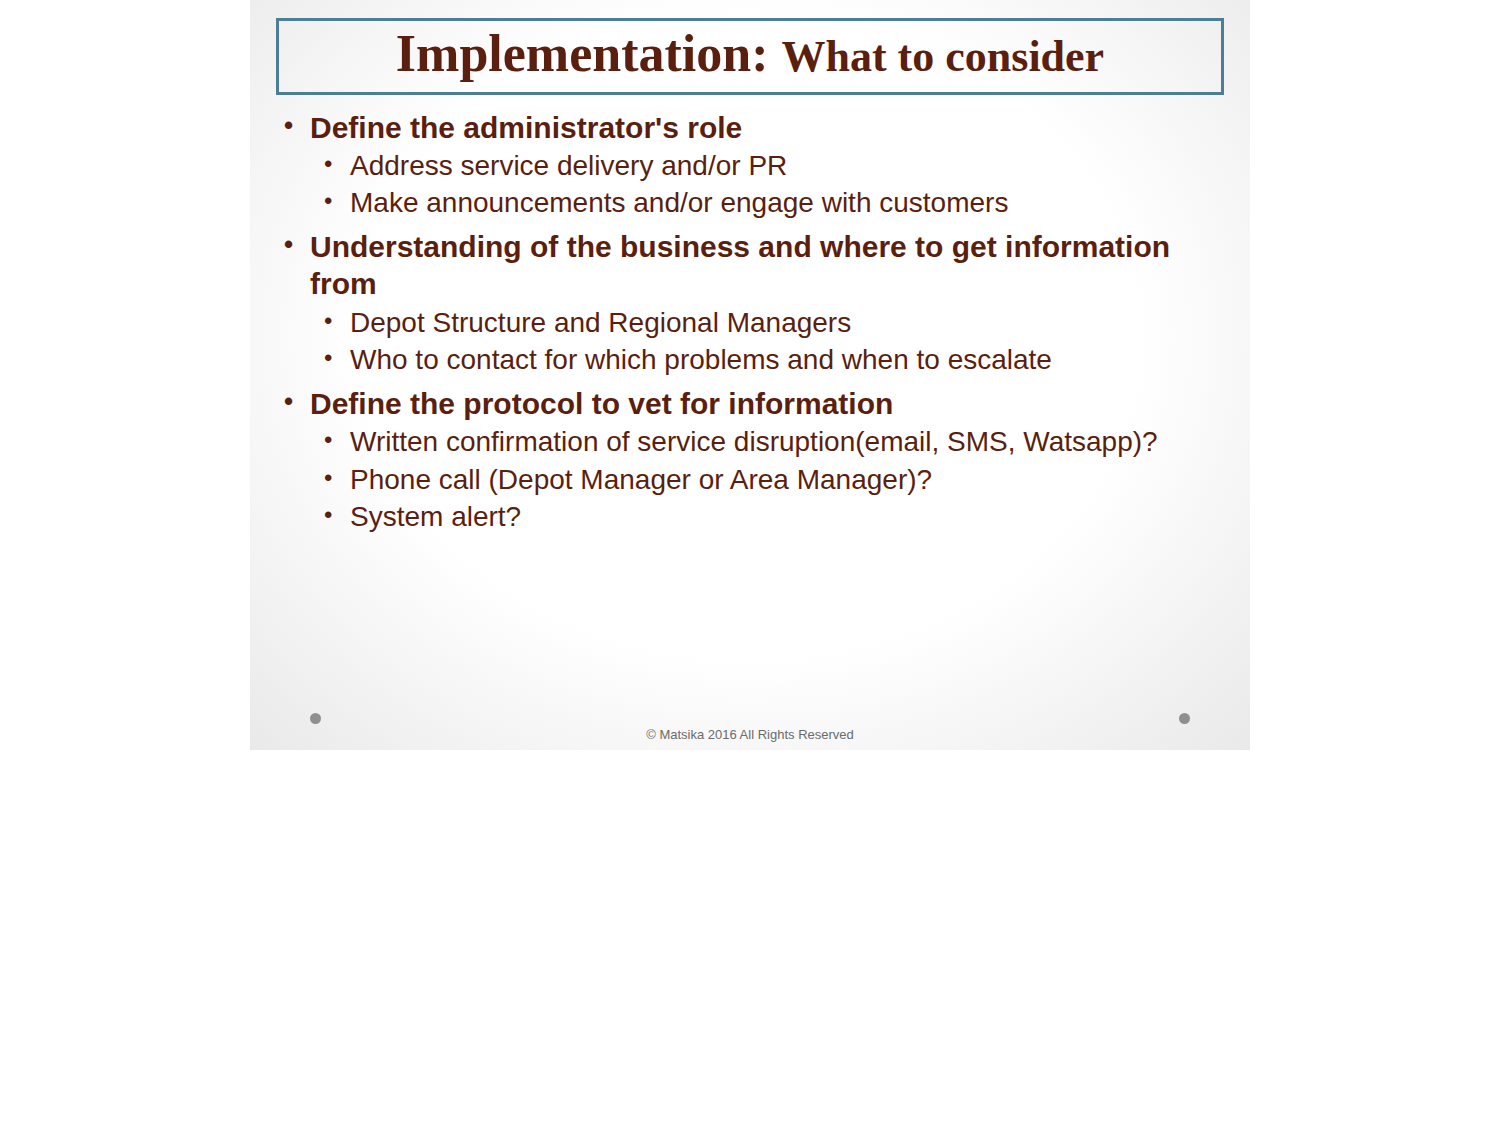Implementation: What to consider
Define the administrator's role
Address service delivery and/or PR
Make announcements and/or engage with customers
Understanding of the business and where to get information from
Depot Structure and Regional Managers
Who to contact for which problems and when to escalate
Define the protocol to vet for information
Written confirmation of service disruption(email, SMS, Watsapp)?
Phone call (Depot Manager or Area Manager)?
System alert?
© Matsika 2016 All Rights Reserved